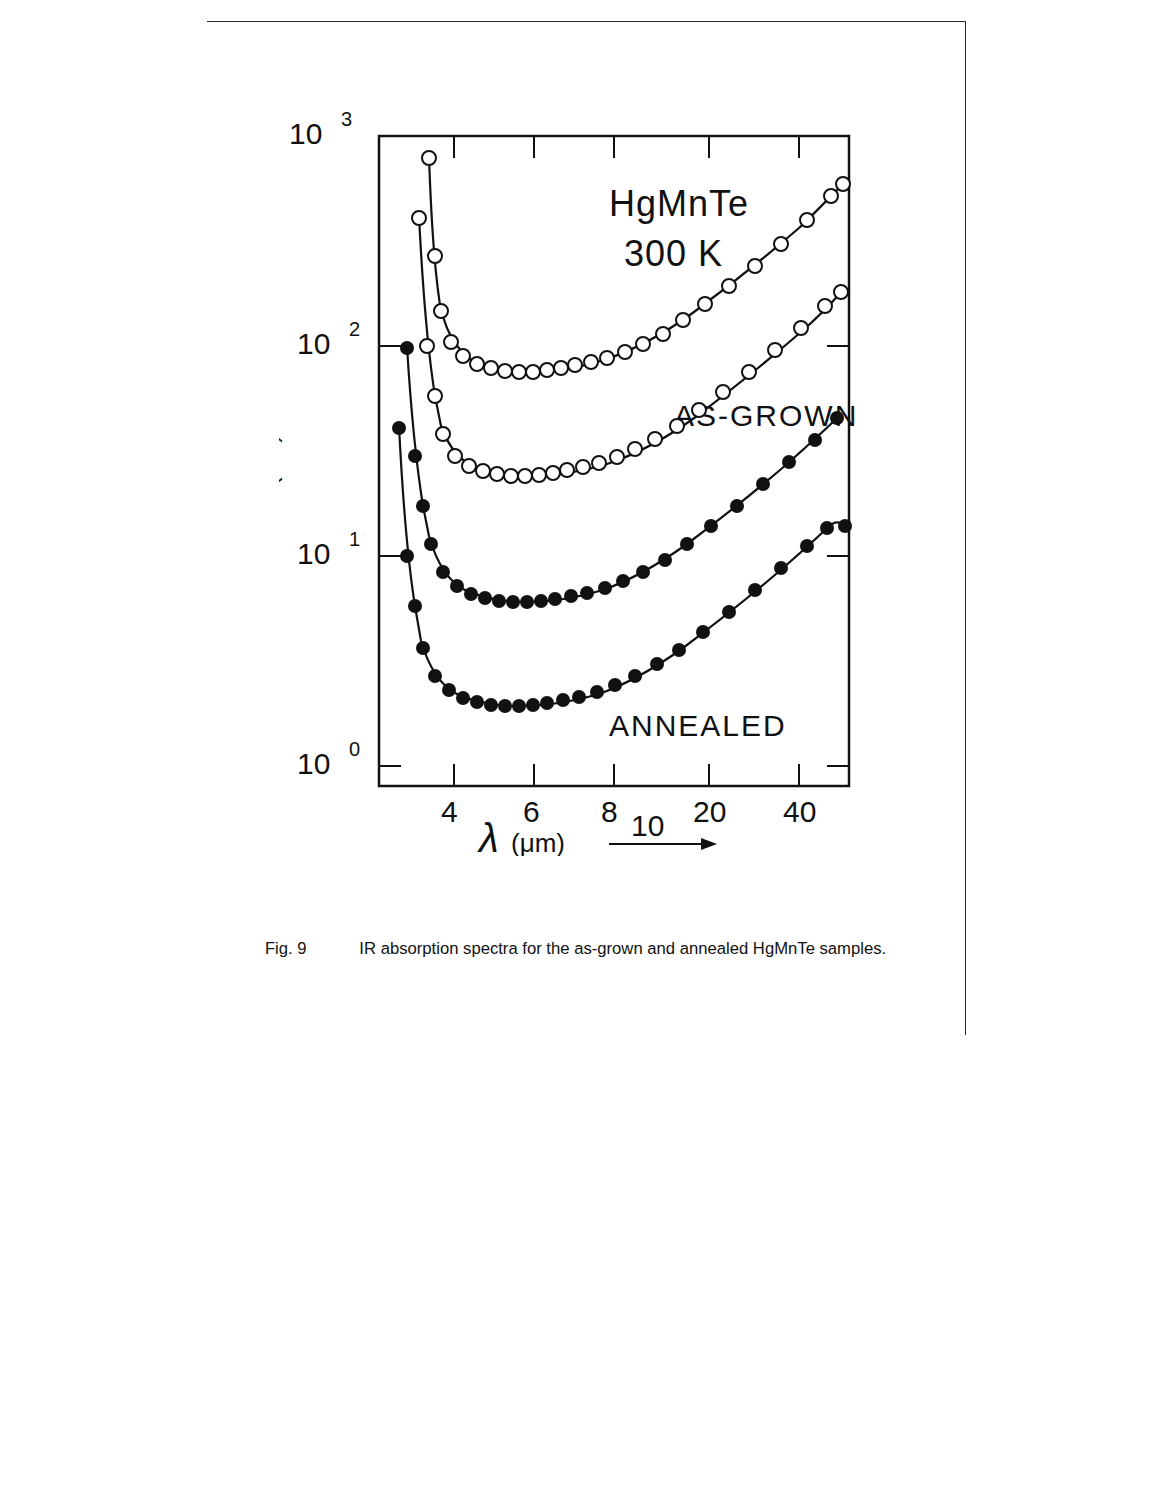IR absorption spectra for the as-grown and annealed HgMnTe samples 10 3 10 2 10 1 10 0 α (cm) -1 HgMnTe 300 K AS-GROWN ANNEALED 4 6 8 10 20 40 λ (μm)
Fig. 9 IR absorption spectra for the as-grown and annealed HgMnTe samples.